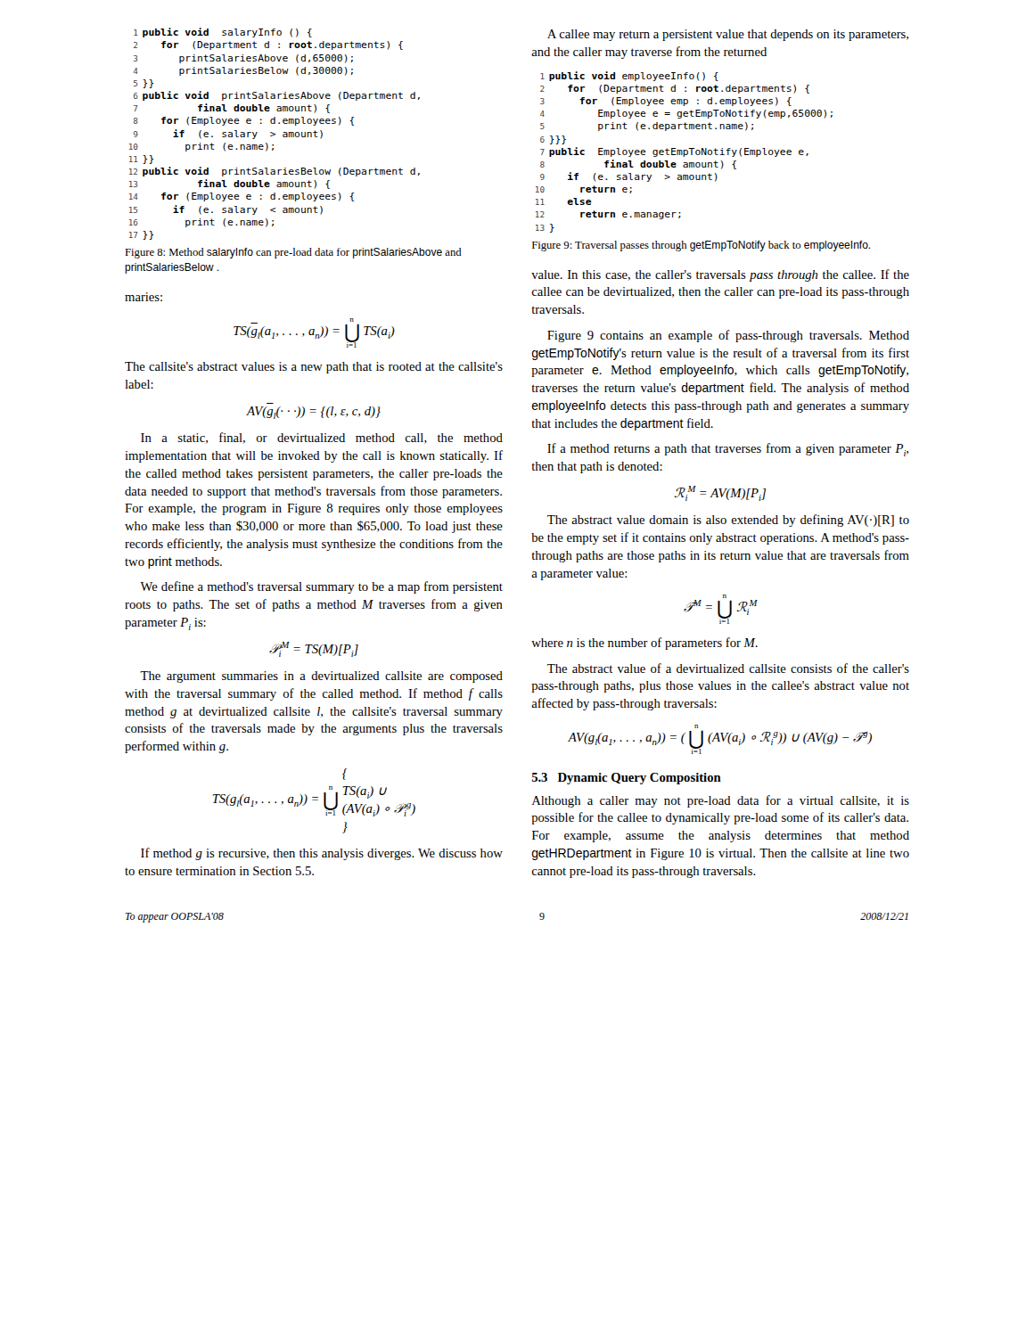1 public void  salaryInfo () {
2   for  (Department d : root.departments) {
3      printSalariesAbove (d,65000);
4      printSalariesBelow (d,30000);
5}}
6 public void  printSalariesAbove (Department d,
7         final double amount) {
8   for (Employee e : d.employees) {
9     if  (e. salary  > amount)
10       print (e.name);
11}}
12 public void  printSalariesBelow (Department d,
13         final double amount) {
14   for (Employee e : d.employees) {
15     if  (e. salary  < amount)
16       print (e.name);
17}}
Figure 8: Method salaryInfo can pre-load data for printSalariesAbove and printSalariesBelow .
maries:
TS(gl(a1, . . . , an)) = n⋃i=1 TS(ai)
The callsite's abstract values is a new path that is rooted at the callsite's label:
AV(gl(· · ·)) = {(l, ε, c, d)}
In a static, final, or devirtualized method call, the method implementation that will be invoked by the call is known statically. If the called method takes persistent parameters, the caller pre-loads the data needed to support that method's traversals from those parameters. For example, the program in Figure 8 requires only those employees who make less than $30,000 or more than $65,000. To load just these records efficiently, the analysis must synthesize the conditions from the two print methods.
We define a method's traversal summary to be a map from persistent roots to paths. The set of paths a method M traverses from a given parameter Pi is:
𝒫iM = TS(M)[Pi]
The argument summaries in a devirtualized callsite are composed with the traversal summary of the called method. If method f calls method g at devirtualized callsite l, the callsite's traversal summary consists of the traversals made by the arguments plus the traversals performed within g.
TS(gl(a1, . . . , an)) = n⋃i=1 { TS(ai) ∪ (AV(ai) ∘ 𝒫ig) }
If method g is recursive, then this analysis diverges. We discuss how to ensure termination in Section 5.5.
A callee may return a persistent value that depends on its parameters, and the caller may traverse from the returned
1 public void employeeInfo() {
2   for  (Department d : root.departments) {
3     for  (Employee emp : d.employees) {
4        Employee e = getEmpToNotify(emp,65000);
5        print (e.department.name);
6}}}
7 public  Employee getEmpToNotify(Employee e,
8         final double amount) {
9   if  (e. salary  > amount)
10     return e;
11   else
12     return e.manager;
13}
Figure 9: Traversal passes through getEmpToNotify back to employeeInfo.
value. In this case, the caller's traversals pass through the callee. If the callee can be devirtualized, then the caller can pre-load its pass-through traversals.
Figure 9 contains an example of pass-through traversals. Method getEmpToNotify's return value is the result of a traversal from its first parameter e. Method employeeInfo, which calls getEmpToNotify, traverses the return value's department field. The analysis of method employeeInfo detects this pass-through path and generates a summary that includes the department field.
If a method returns a path that traverses from a given parameter Pi, then that path is denoted:
ℛiM = AV(M)[Pi]
The abstract value domain is also extended by defining AV(·)[R] to be the empty set if it contains only abstract operations. A method's pass-through paths are those paths in its return value that are traversals from a parameter value:
𝒯M = n⋃i=1 ℛiM
where n is the number of parameters for M.
The abstract value of a devirtualized callsite consists of the caller's pass-through paths, plus those values in the callee's abstract value not affected by pass-through traversals:
AV(gl(a1, . . . , an)) = ( n⋃i=1 (AV(ai) ∘ ℛig)) ∪ (AV(g) − 𝒯g)
5.3 Dynamic Query Composition
Although a caller may not pre-load data for a virtual callsite, it is possible for the callee to dynamically pre-load some of its caller's data. For example, assume the analysis determines that method getHRDepartment in Figure 10 is virtual. Then the callsite at line two cannot pre-load its pass-through traversals.
To appear OOPSLA'08 9 2008/12/21